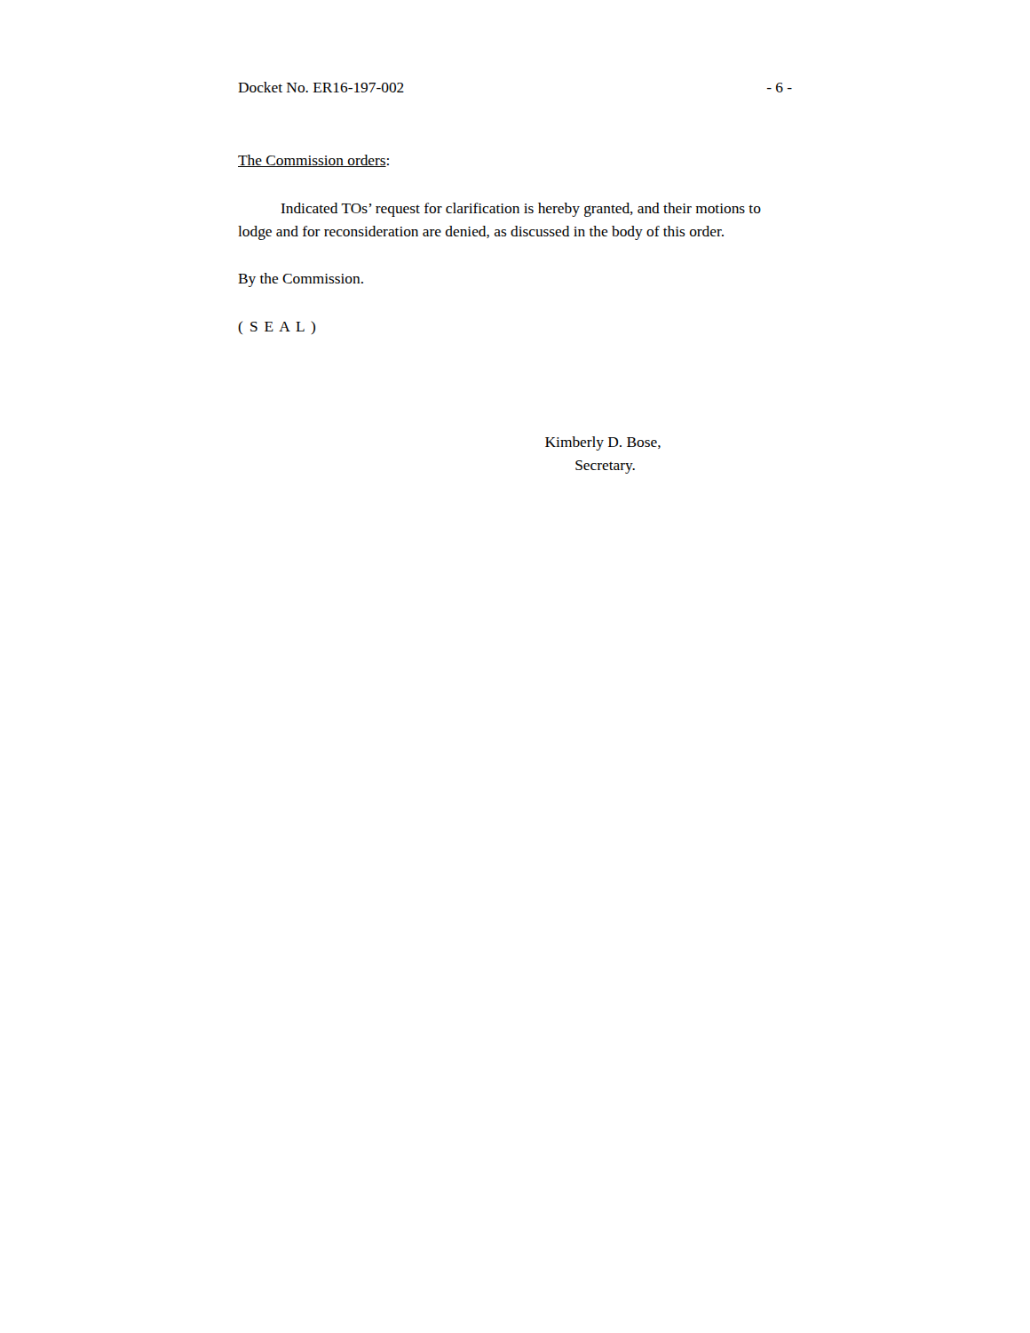Docket No. ER16-197-002
- 6 -
The Commission orders:
Indicated TOs’ request for clarification is hereby granted, and their motions to lodge and for reconsideration are denied, as discussed in the body of this order.
By the Commission.
( S E A L )
Kimberly D. Bose, Secretary.